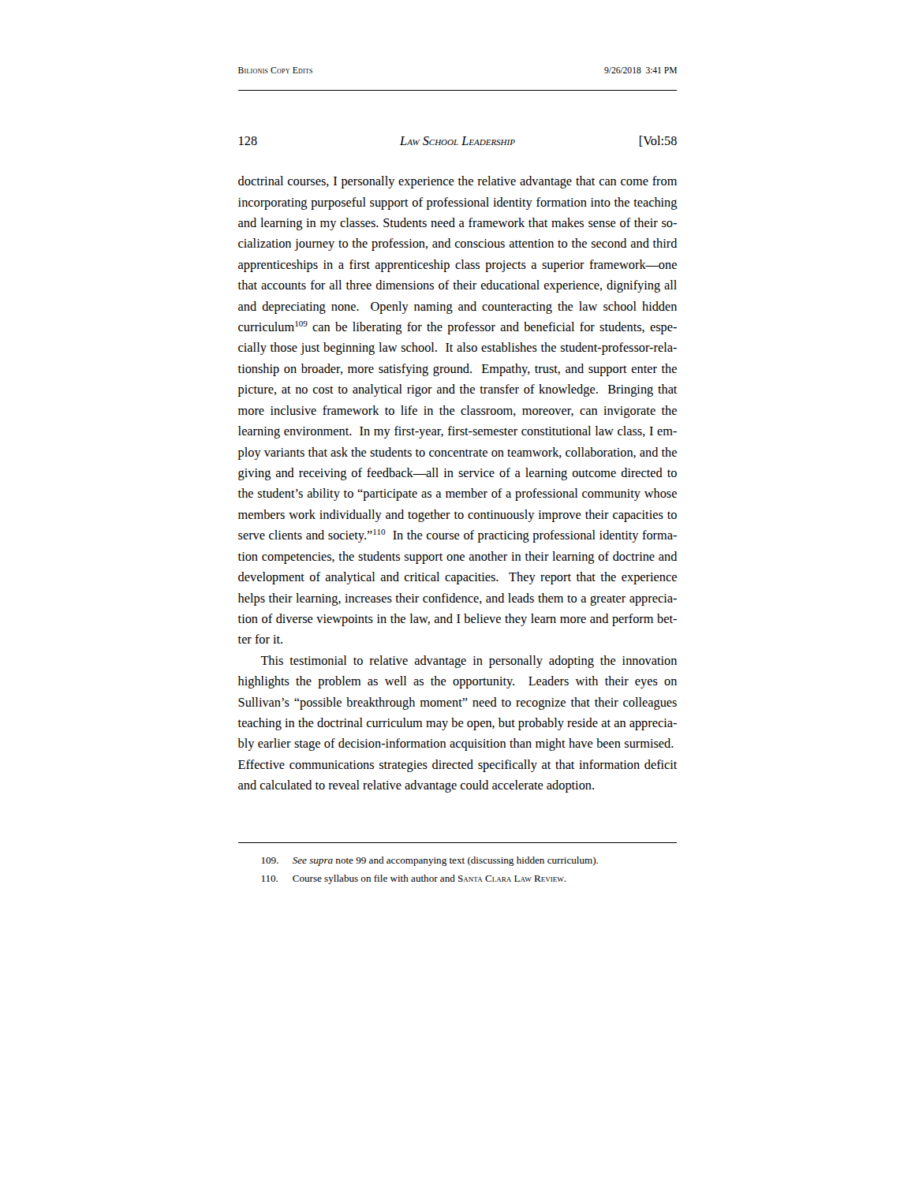Bilionis Copy Edits 9/26/2018 3:41 PM
128 Law School Leadership [Vol:58
doctrinal courses, I personally experience the relative advantage that can come from incorporating purposeful support of professional identity formation into the teaching and learning in my classes. Students need a framework that makes sense of their socialization journey to the profession, and conscious attention to the second and third apprenticeships in a first apprenticeship class projects a superior framework—one that accounts for all three dimensions of their educational experience, dignifying all and depreciating none. Openly naming and counteracting the law school hidden curriculum109 can be liberating for the professor and beneficial for students, especially those just beginning law school. It also establishes the student-professor-relationship on broader, more satisfying ground. Empathy, trust, and support enter the picture, at no cost to analytical rigor and the transfer of knowledge. Bringing that more inclusive framework to life in the classroom, moreover, can invigorate the learning environment. In my first-year, first-semester constitutional law class, I employ variants that ask the students to concentrate on teamwork, collaboration, and the giving and receiving of feedback—all in service of a learning outcome directed to the student’s ability to “participate as a member of a professional community whose members work individually and together to continuously improve their capacities to serve clients and society.”110 In the course of practicing professional identity formation competencies, the students support one another in their learning of doctrine and development of analytical and critical capacities. They report that the experience helps their learning, increases their confidence, and leads them to a greater appreciation of diverse viewpoints in the law, and I believe they learn more and perform better for it.
This testimonial to relative advantage in personally adopting the innovation highlights the problem as well as the opportunity. Leaders with their eyes on Sullivan’s “possible breakthrough moment” need to recognize that their colleagues teaching in the doctrinal curriculum may be open, but probably reside at an appreciably earlier stage of decision-information acquisition than might have been surmised. Effective communications strategies directed specifically at that information deficit and calculated to reveal relative advantage could accelerate adoption.
109. See supra note 99 and accompanying text (discussing hidden curriculum).
110. Course syllabus on file with author and Santa Clara Law Review.